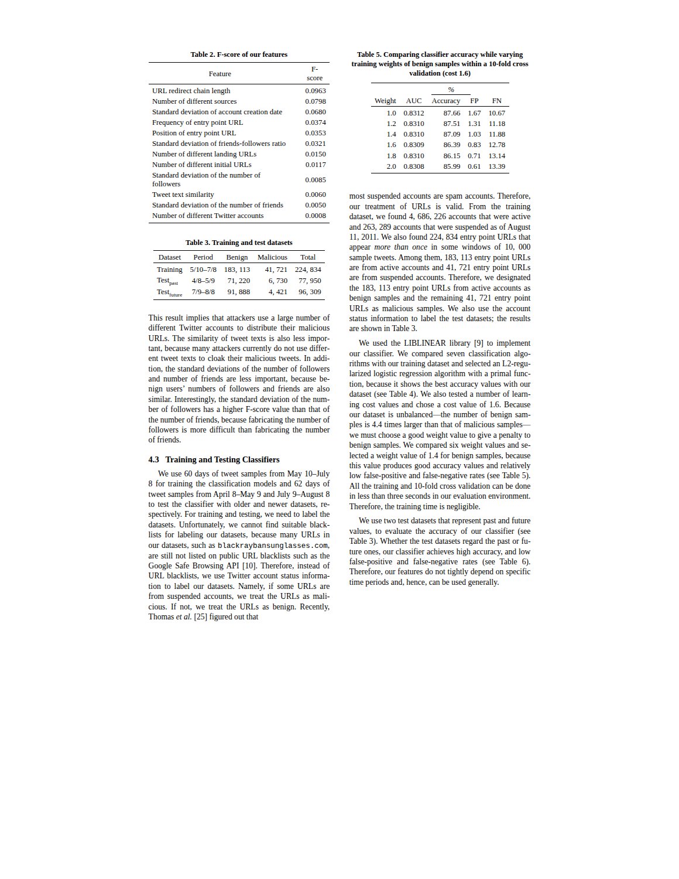Table 2. F-score of our features
| Feature | F-score |
| URL redirect chain length | 0.0963 |
| Number of different sources | 0.0798 |
| Standard deviation of account creation date | 0.0680 |
| Frequency of entry point URL | 0.0374 |
| Position of entry point URL | 0.0353 |
| Standard deviation of friends-followers ratio | 0.0321 |
| Number of different landing URLs | 0.0150 |
| Number of different initial URLs | 0.0117 |
| Standard deviation of the number of followers | 0.0085 |
| Tweet text similarity | 0.0060 |
| Standard deviation of the number of friends | 0.0050 |
| Number of different Twitter accounts | 0.0008 |
Table 3. Training and test datasets
| Dataset | Period | Benign | Malicious | Total |
| Training | 5/10–7/8 | 183, 113 | 41, 721 | 224, 834 |
| Test past | 4/8–5/9 | 71, 220 | 6, 730 | 77, 950 |
| Test future | 7/9–8/8 | 91, 888 | 4, 421 | 96, 309 |
This result implies that attackers use a large number of different Twitter accounts to distribute their malicious URLs. The similarity of tweet texts is also less important, because many attackers currently do not use different tweet texts to cloak their malicious tweets. In addition, the standard deviations of the number of followers and number of friends are less important, because benign users’ numbers of followers and friends are also similar. Interestingly, the standard deviation of the number of followers has a higher F-score value than that of the number of friends, because fabricating the number of followers is more difficult than fabricating the number of friends.
4.3 Training and Testing Classifiers
We use 60 days of tweet samples from May 10–July 8 for training the classification models and 62 days of tweet samples from April 8–May 9 and July 9–August 8 to test the classifier with older and newer datasets, respectively. For training and testing, we need to label the datasets. Unfortunately, we cannot find suitable blacklists for labeling our datasets, because many URLs in our datasets, such as blackraybansunglasses.com, are still not listed on public URL blacklists such as the Google Safe Browsing API [10]. Therefore, instead of URL blacklists, we use Twitter account status information to label our datasets. Namely, if some URLs are from suspended accounts, we treat the URLs as malicious. If not, we treat the URLs as benign. Recently, Thomas et al. [25] figured out that
Table 5. Comparing classifier accuracy while varying training weights of benign samples within a 10-fold cross validation (cost 1.6)
| | | % |
| Weight | AUC | Accuracy | FP | FN |
| 1.0 | 0.8312 | 87.66 | 1.67 | 10.67 |
| 1.2 | 0.8310 | 87.51 | 1.31 | 11.18 |
| 1.4 | 0.8310 | 87.09 | 1.03 | 11.88 |
| 1.6 | 0.8309 | 86.39 | 0.83 | 12.78 |
| 1.8 | 0.8310 | 86.15 | 0.71 | 13.14 |
| 2.0 | 0.8308 | 85.99 | 0.61 | 13.39 |
most suspended accounts are spam accounts. Therefore, our treatment of URLs is valid. From the training dataset, we found 4, 686, 226 accounts that were active and 263, 289 accounts that were suspended as of August 11, 2011. We also found 224, 834 entry point URLs that appear more than once in some windows of 10, 000 sample tweets. Among them, 183, 113 entry point URLs are from active accounts and 41, 721 entry point URLs are from suspended accounts. Therefore, we designated the 183, 113 entry point URLs from active accounts as benign samples and the remaining 41, 721 entry point URLs as malicious samples. We also use the account status information to label the test datasets; the results are shown in Table 3.
We used the LIBLINEAR library [9] to implement our classifier. We compared seven classification algorithms with our training dataset and selected an L2-regularized logistic regression algorithm with a primal function, because it shows the best accuracy values with our dataset (see Table 4). We also tested a number of learning cost values and chose a cost value of 1.6. Because our dataset is unbalanced—the number of benign samples is 4.4 times larger than that of malicious samples—we must choose a good weight value to give a penalty to benign samples. We compared six weight values and selected a weight value of 1.4 for benign samples, because this value produces good accuracy values and relatively low false-positive and false-negative rates (see Table 5). All the training and 10-fold cross validation can be done in less than three seconds in our evaluation environment. Therefore, the training time is negligible.
We use two test datasets that represent past and future values, to evaluate the accuracy of our classifier (see Table 3). Whether the test datasets regard the past or future ones, our classifier achieves high accuracy, and low false-positive and false-negative rates (see Table 6). Therefore, our features do not tightly depend on specific time periods and, hence, can be used generally.